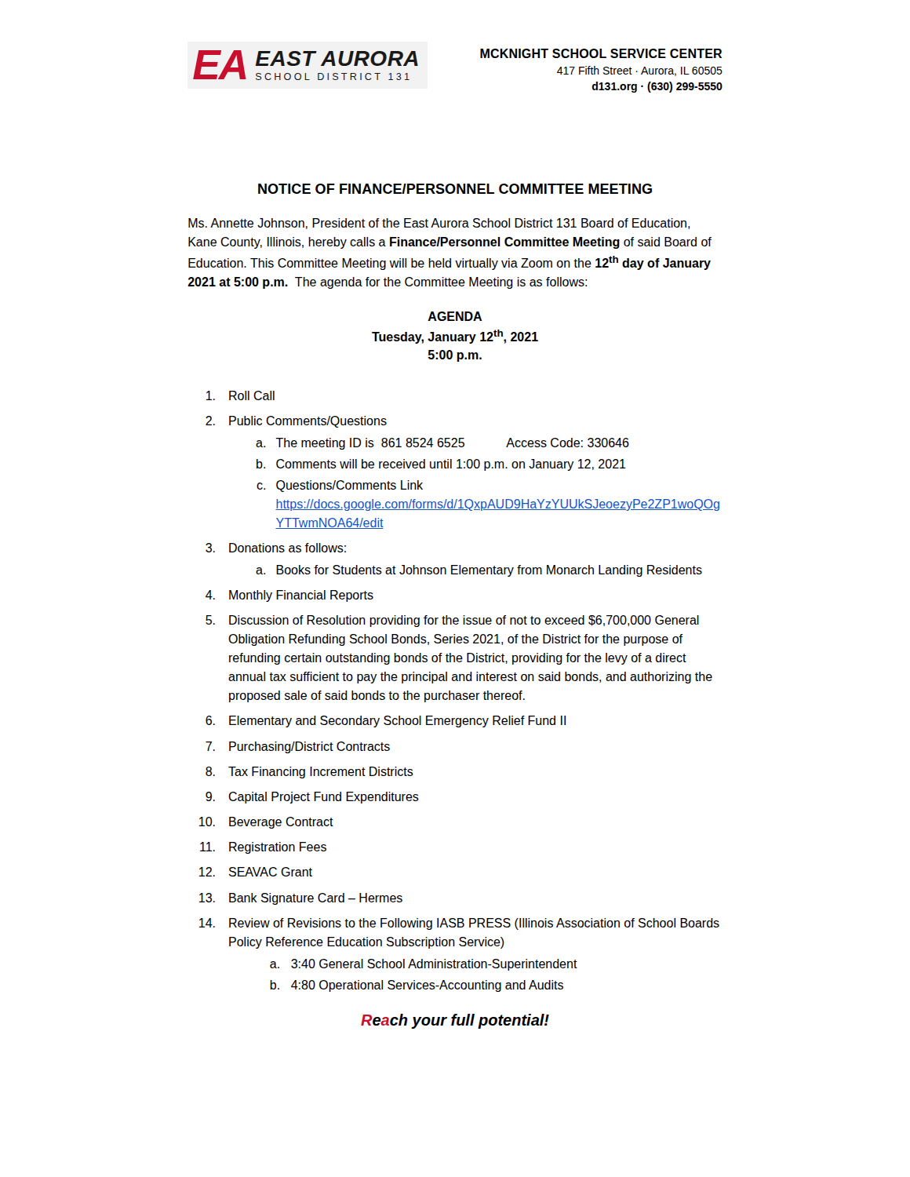EA
EAST AURORA
SCHOOL DISTRICT 131
MCKNIGHT SCHOOL SERVICE CENTER
417 Fifth Street · Aurora, IL 60505
d131.org · (630) 299-5550
NOTICE OF FINANCE/PERSONNEL COMMITTEE MEETING
Ms. Annette Johnson, President of the East Aurora School District 131 Board of Education, Kane County, Illinois, hereby calls a Finance/Personnel Committee Meeting of said Board of Education. This Committee Meeting will be held virtually via Zoom on the 12th day of January 2021 at 5:00 p.m. The agenda for the Committee Meeting is as follows:
AGENDA
Tuesday, January 12th, 2021
5:00 p.m.
Roll Call
Public Comments/Questions
The meeting ID is 861 8524 6525 Access Code: 330646
Comments will be received until 1:00 p.m. on January 12, 2021
Questions/Comments Link
https://docs.google.com/forms/d/1QxpAUD9HaYzYUUkSJeoezyPe2ZP1woQOgYTTwmNOA64/edit
Donations as follows:
Books for Students at Johnson Elementary from Monarch Landing Residents
Monthly Financial Reports
Discussion of Resolution providing for the issue of not to exceed $6,700,000 General Obligation Refunding School Bonds, Series 2021, of the District for the purpose of refunding certain outstanding bonds of the District, providing for the levy of a direct annual tax sufficient to pay the principal and interest on said bonds, and authorizing the proposed sale of said bonds to the purchaser thereof.
Elementary and Secondary School Emergency Relief Fund II
Purchasing/District Contracts
Tax Financing Increment Districts
Capital Project Fund Expenditures
Beverage Contract
Registration Fees
SEAVAC Grant
Bank Signature Card – Hermes
Review of Revisions to the Following IASB PRESS (Illinois Association of School Boards Policy Reference Education Subscription Service)
a. 3:40 General School Administration-Superintendent
b. 4:80 Operational Services-Accounting and Audits
Reach your full potential!